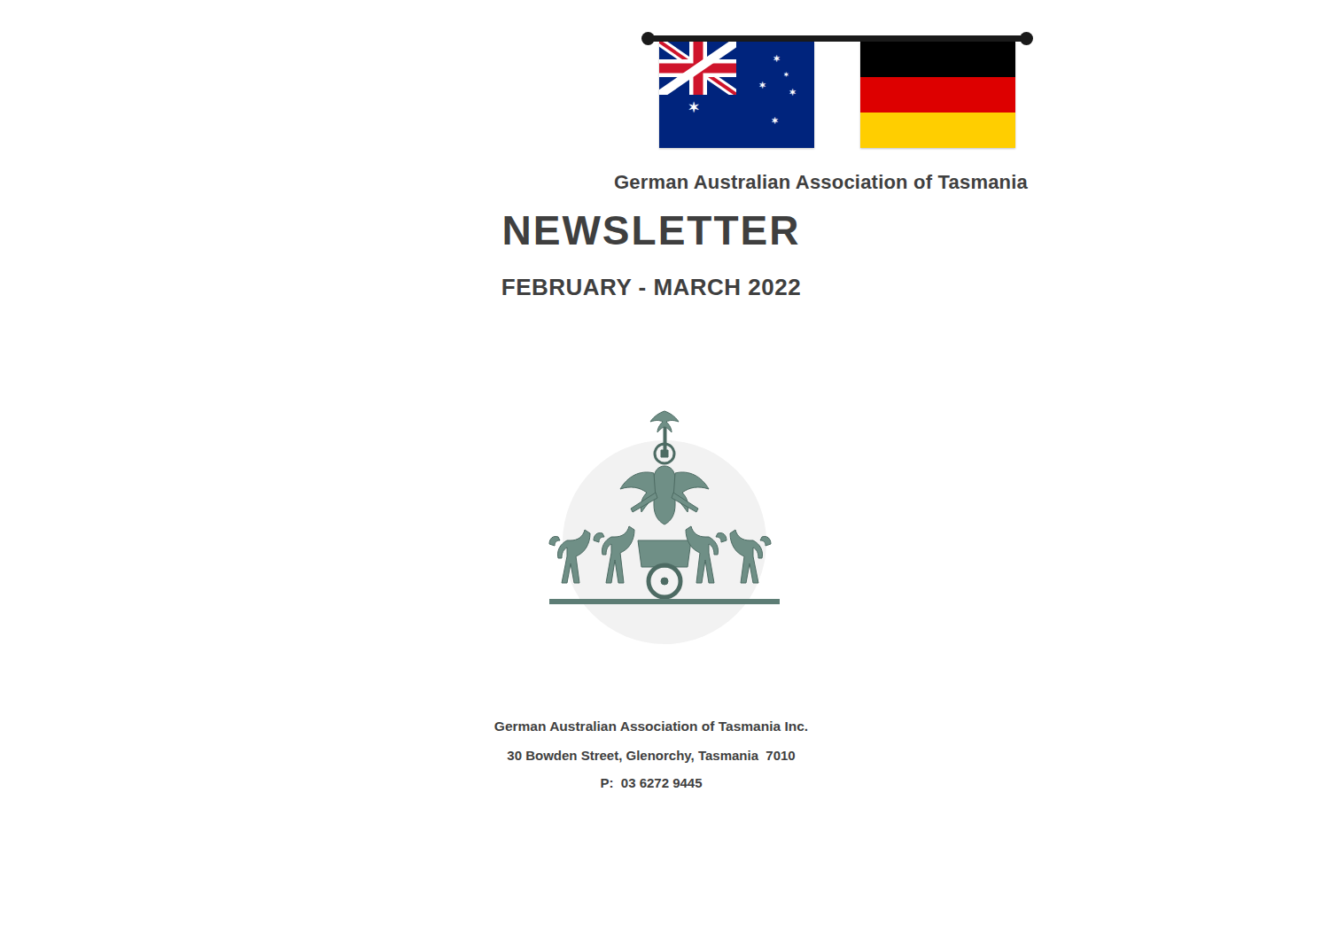✶ ✶ ✶ ✶ ✶ ✶
German Australian Association of Tasmania
NEWSLETTER
FEBRUARY - MARCH 2022
German Australian Association of Tasmania Inc.
30 Bowden Street, Glenorchy, Tasmania 7010
P: 03 6272 9445